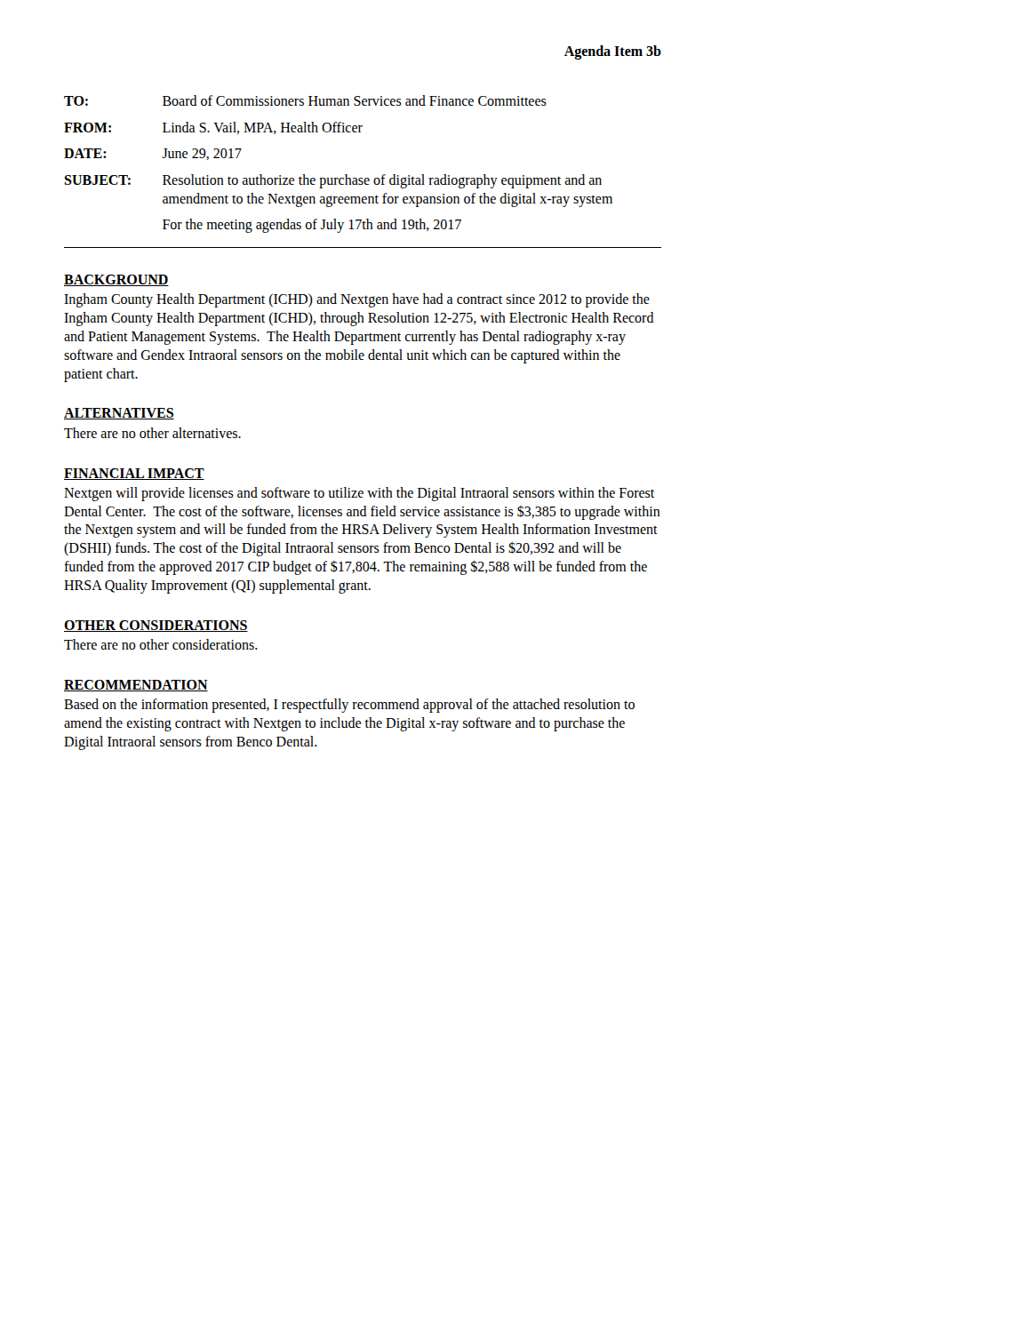Agenda Item 3b
| TO: | Board of Commissioners Human Services and Finance Committees |
| FROM: | Linda S. Vail, MPA, Health Officer |
| DATE: | June 29, 2017 |
| SUBJECT: | Resolution to authorize the purchase of digital radiography equipment and an amendment to the Nextgen agreement for expansion of the digital x-ray system For the meeting agendas of July 17th and 19th, 2017 |
Background
Ingham County Health Department (ICHD) and Nextgen have had a contract since 2012 to provide the Ingham County Health Department (ICHD), through Resolution 12-275, with Electronic Health Record and Patient Management Systems. The Health Department currently has Dental radiography x-ray software and Gendex Intraoral sensors on the mobile dental unit which can be captured within the patient chart.
Alternatives
There are no other alternatives.
Financial Impact
Nextgen will provide licenses and software to utilize with the Digital Intraoral sensors within the Forest Dental Center. The cost of the software, licenses and field service assistance is $3,385 to upgrade within the Nextgen system and will be funded from the HRSA Delivery System Health Information Investment (DSHII) funds. The cost of the Digital Intraoral sensors from Benco Dental is $20,392 and will be funded from the approved 2017 CIP budget of $17,804. The remaining $2,588 will be funded from the HRSA Quality Improvement (QI) supplemental grant.
Other Considerations
There are no other considerations.
Recommendation
Based on the information presented, I respectfully recommend approval of the attached resolution to amend the existing contract with Nextgen to include the Digital x-ray software and to purchase the Digital Intraoral sensors from Benco Dental.